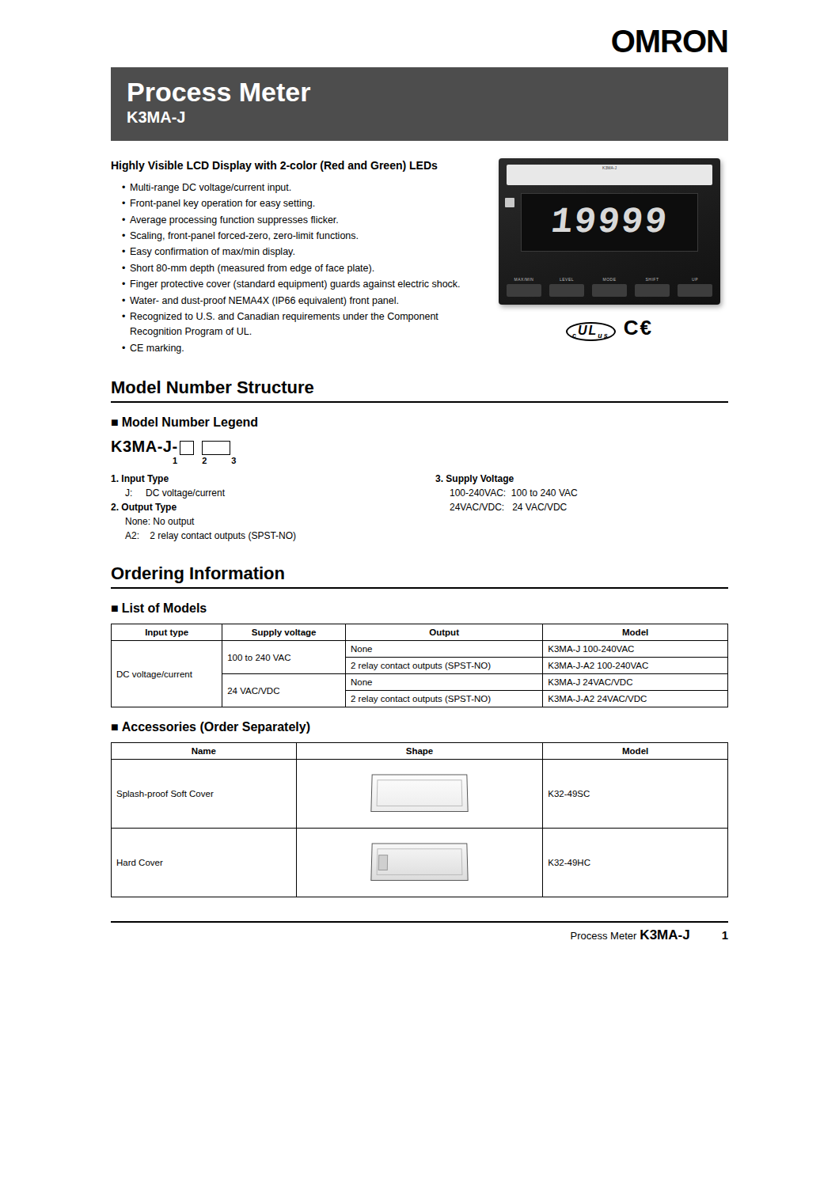OMRON
Process Meter
K3MA-J
Highly Visible LCD Display with 2-color (Red and Green) LEDs
Multi-range DC voltage/current input.
Front-panel key operation for easy setting.
Average processing function suppresses flicker.
Scaling, front-panel forced-zero, zero-limit functions.
Easy confirmation of max/min display.
Short 80-mm depth (measured from edge of face plate).
Finger protective cover (standard equipment) guards against electric shock.
Water- and dust-proof NEMA4X (IP66 equivalent) front panel.
Recognized to U.S. and Canadian requirements under the Component Recognition Program of UL.
CE marking.
K3MA-J
19999
MAX/MIN
LEVEL
MODE
SHIFT
UP
cULus C€
Model Number Structure
Model Number Legend
K3MA-J-
1 2 3
1. Input Type
J: DC voltage/current
2. Output Type
None: No output
A2: 2 relay contact outputs (SPST-NO)
3. Supply Voltage
100-240VAC: 100 to 240 VAC
24VAC/VDC: 24 VAC/VDC
Ordering Information
List of Models
| Input type | Supply voltage | Output | Model |
| --- | --- | --- | --- |
| DC voltage/current | 100 to 240 VAC | None | K3MA-J 100-240VAC |
| 2 relay contact outputs (SPST-NO) | K3MA-J-A2 100-240VAC |
| 24 VAC/VDC | None | K3MA-J 24VAC/VDC |
| 2 relay contact outputs (SPST-NO) | K3MA-J-A2 24VAC/VDC |
Accessories (Order Separately)
| Name | Shape | Model |
| --- | --- | --- |
| Splash-proof Soft Cover | | K32-49SC |
| Hard Cover | | K32-49HC |
Process Meter K3MA-J 1